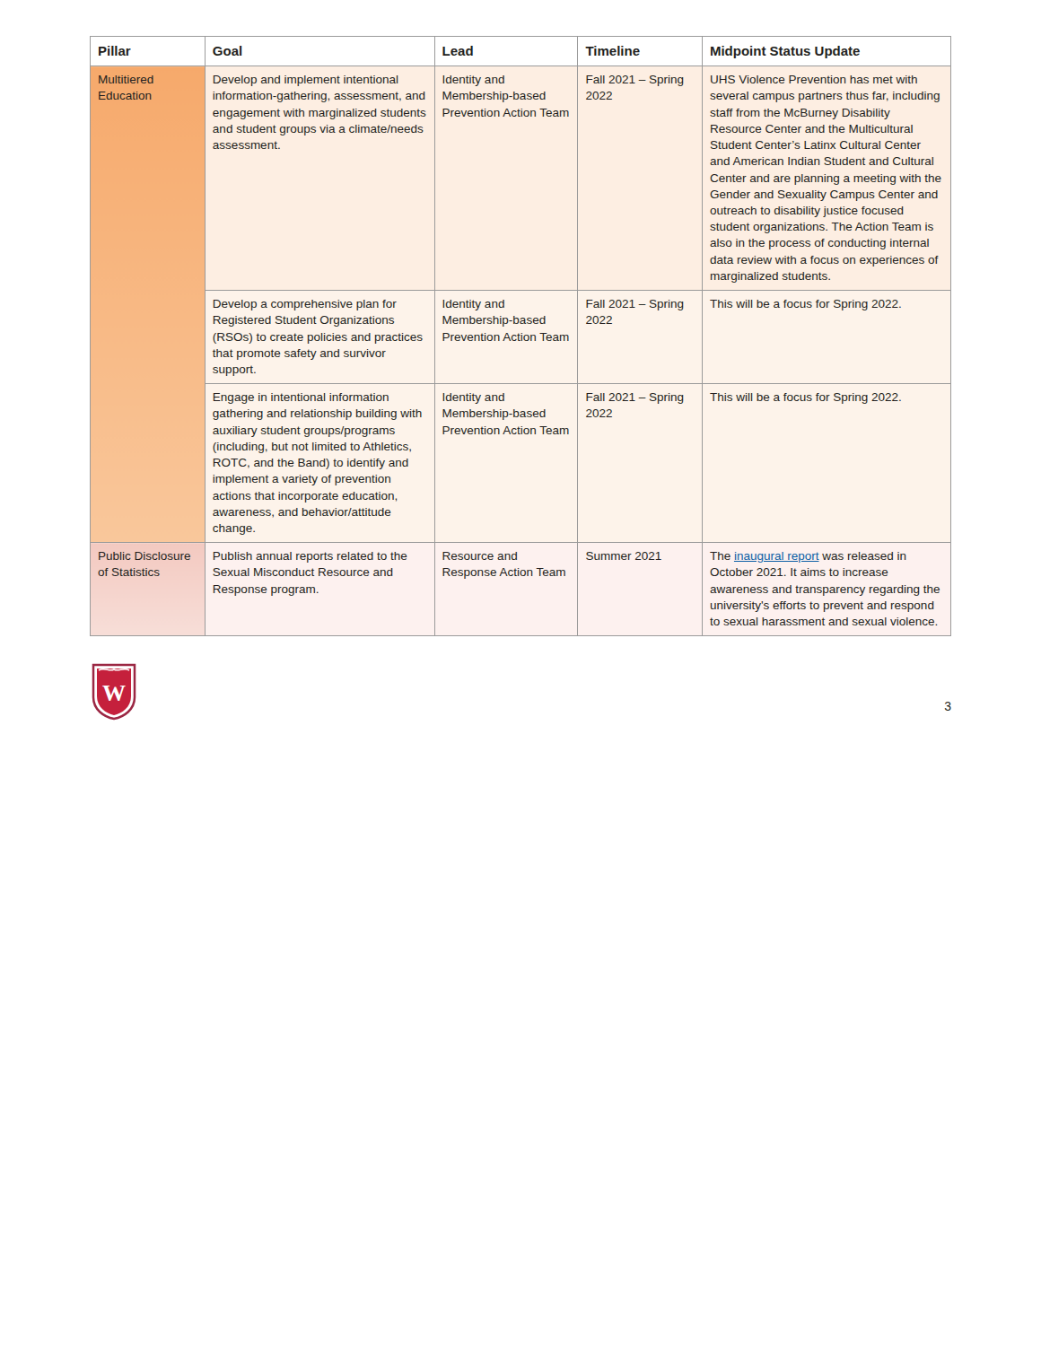| Pillar | Goal | Lead | Timeline | Midpoint Status Update |
| --- | --- | --- | --- | --- |
| Multitiered Education | Develop and implement intentional information-gathering, assessment, and engagement with marginalized students and student groups via a climate/needs assessment. | Identity and Membership-based Prevention Action Team | Fall 2021 – Spring 2022 | UHS Violence Prevention has met with several campus partners thus far, including staff from the McBurney Disability Resource Center and the Multicultural Student Center’s Latinx Cultural Center and American Indian Student and Cultural Center and are planning a meeting with the Gender and Sexuality Campus Center and outreach to disability justice focused student organizations. The Action Team is also in the process of conducting internal data review with a focus on experiences of marginalized students. |
| Develop a comprehensive plan for Registered Student Organizations (RSOs) to create policies and practices that promote safety and survivor support. | Identity and Membership-based Prevention Action Team | Fall 2021 – Spring 2022 | This will be a focus for Spring 2022. |
| Engage in intentional information gathering and relationship building with auxiliary student groups/programs (including, but not limited to Athletics, ROTC, and the Band) to identify and implement a variety of prevention actions that incorporate education, awareness, and behavior/attitude change. | Identity and Membership-based Prevention Action Team | Fall 2021 – Spring 2022 | This will be a focus for Spring 2022. |
| Public Disclosure of Statistics | Publish annual reports related to the Sexual Misconduct Resource and Response program. | Resource and Response Action Team | Summer 2021 | The inaugural report was released in October 2021. It aims to increase awareness and transparency regarding the university's efforts to prevent and respond to sexual harassment and sexual violence. |
W
3